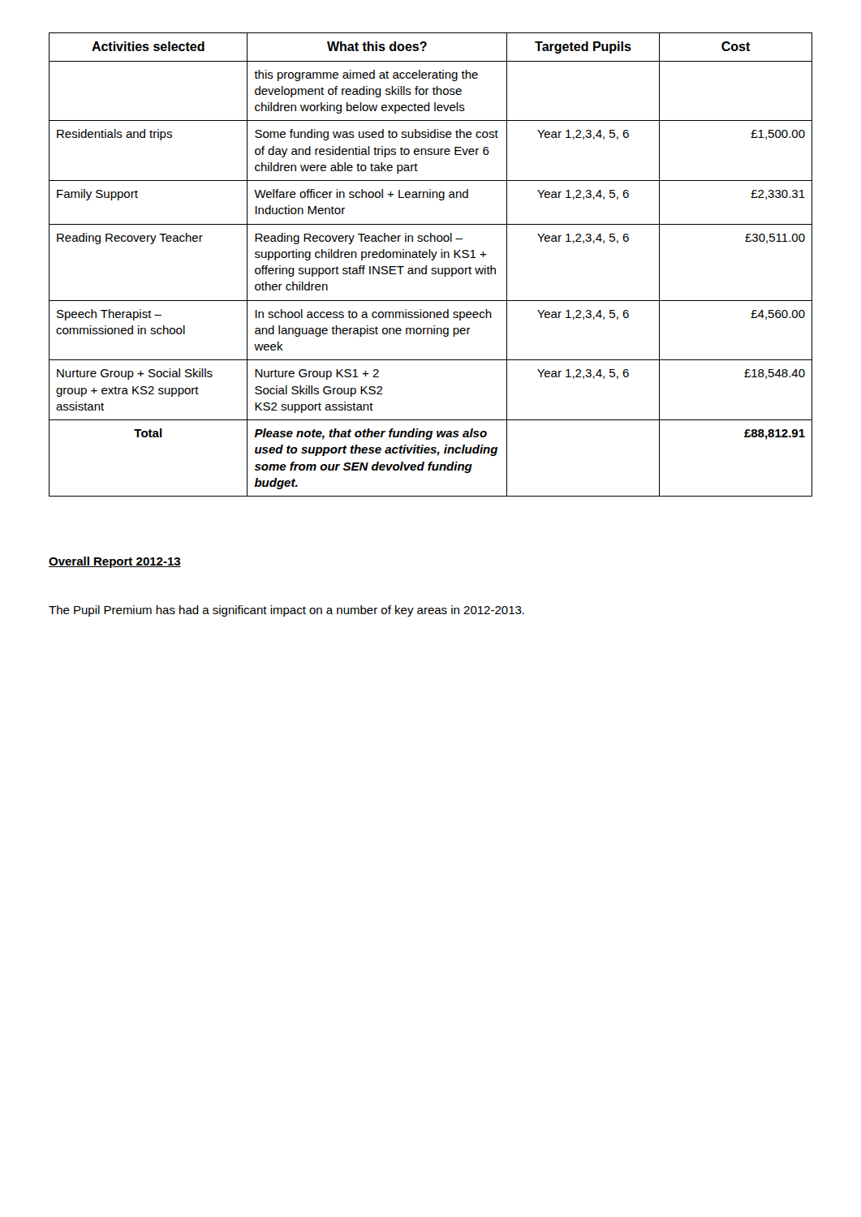| Activities selected | What this does? | Targeted Pupils | Cost |
| --- | --- | --- | --- |
| | this programme aimed at accelerating the development of reading skills for those children working below expected levels | | |
| Residentials and trips | Some funding was used to subsidise the cost of day and residential trips to ensure Ever 6 children were able to take part | Year 1,2,3,4, 5, 6 | £1,500.00 |
| Family Support | Welfare officer in school + Learning and Induction Mentor | Year 1,2,3,4, 5, 6 | £2,330.31 |
| Reading Recovery Teacher | Reading Recovery Teacher in school – supporting children predominately in KS1 + offering support staff INSET and support with other children | Year 1,2,3,4, 5, 6 | £30,511.00 |
| Speech Therapist – commissioned in school | In school access to a commissioned speech and language therapist one morning per week | Year 1,2,3,4, 5, 6 | £4,560.00 |
| Nurture Group + Social Skills group + extra KS2 support assistant | Nurture Group KS1 + 2 Social Skills Group KS2 KS2 support assistant | Year 1,2,3,4, 5, 6 | £18,548.40 |
| Total | Please note, that other funding was also used to support these activities, including some from our SEN devolved funding budget. | | £88,812.91 |
Overall Report 2012-13
The Pupil Premium has had a significant impact on a number of key areas in 2012-2013.